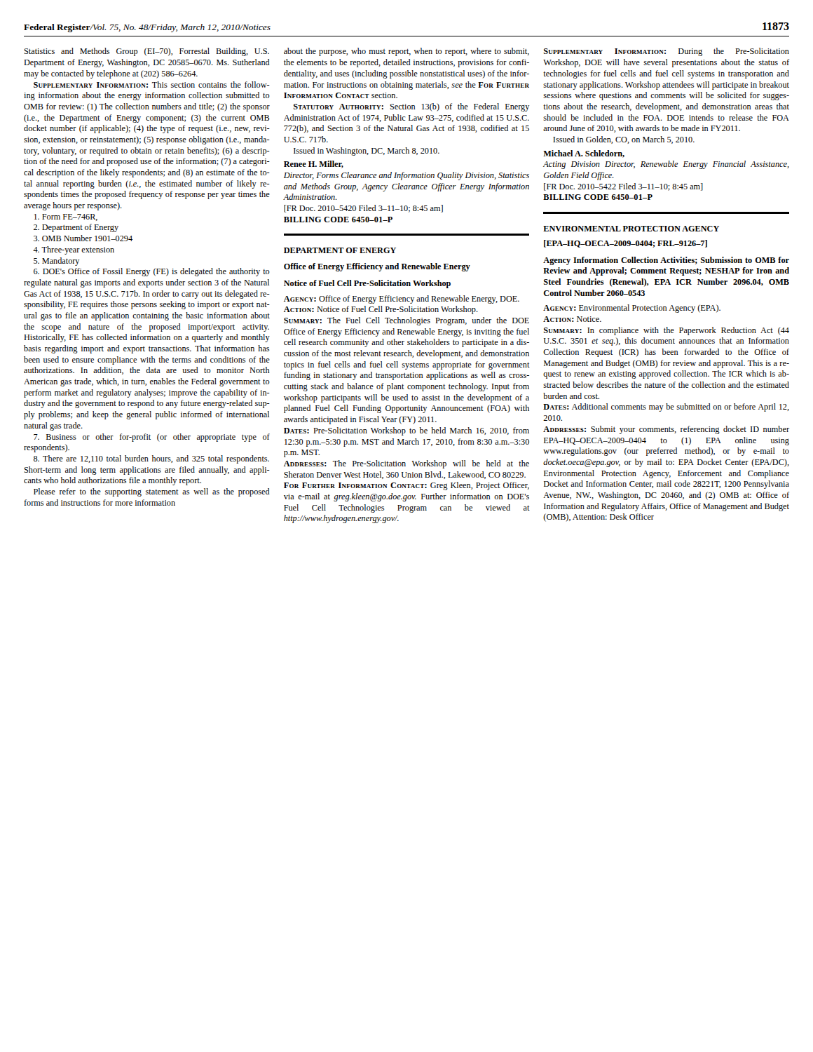Federal Register/Vol. 75, No. 48/Friday, March 12, 2010/Notices
11873
Statistics and Methods Group (EI–70), Forrestal Building, U.S. Department of Energy, Washington, DC 20585–0670. Ms. Sutherland may be contacted by telephone at (202) 586–6264.
Supplementary Information: This section contains the following information about the energy information collection submitted to OMB for review: (1) The collection numbers and title; (2) the sponsor (i.e., the Department of Energy component; (3) the current OMB docket number (if applicable); (4) the type of request (i.e., new, revision, extension, or reinstatement); (5) response obligation (i.e., mandatory, voluntary, or required to obtain or retain benefits); (6) a description of the need for and proposed use of the information; (7) a categorical description of the likely respondents; and (8) an estimate of the total annual reporting burden (i.e., the estimated number of likely respondents times the proposed frequency of response per year times the average hours per response).
1. Form FE–746R,
2. Department of Energy
3. OMB Number 1901–0294
4. Three-year extension
5. Mandatory
6. DOE's Office of Fossil Energy (FE) is delegated the authority to regulate natural gas imports and exports under section 3 of the Natural Gas Act of 1938, 15 U.S.C. 717b. In order to carry out its delegated responsibility, FE requires those persons seeking to import or export natural gas to file an application containing the basic information about the scope and nature of the proposed import/export activity. Historically, FE has collected information on a quarterly and monthly basis regarding import and export transactions. That information has been used to ensure compliance with the terms and conditions of the authorizations. In addition, the data are used to monitor North American gas trade, which, in turn, enables the Federal government to perform market and regulatory analyses; improve the capability of industry and the government to respond to any future energy-related supply problems; and keep the general public informed of international natural gas trade.
7. Business or other for-profit (or other appropriate type of respondents).
8. There are 12,110 total burden hours, and 325 total respondents. Short-term and long term applications are filed annually, and applicants who hold authorizations file a monthly report.
Please refer to the supporting statement as well as the proposed forms and instructions for more information
about the purpose, who must report, when to report, where to submit, the elements to be reported, detailed instructions, provisions for confidentiality, and uses (including possible nonstatistical uses) of the information. For instructions on obtaining materials, see the For Further Information Contact section.
Statutory Authority: Section 13(b) of the Federal Energy Administration Act of 1974, Public Law 93–275, codified at 15 U.S.C. 772(b), and Section 3 of the Natural Gas Act of 1938, codified at 15 U.S.C. 717b.
Issued in Washington, DC, March 8, 2010.
Renee H. Miller,
Director, Forms Clearance and Information Quality Division, Statistics and Methods Group, Agency Clearance Officer Energy Information Administration.
[FR Doc. 2010–5420 Filed 3–11–10; 8:45 am]
BILLING CODE 6450–01–P
DEPARTMENT OF ENERGY
Office of Energy Efficiency and Renewable Energy
Notice of Fuel Cell Pre-Solicitation Workshop
Agency: Office of Energy Efficiency and Renewable Energy, DOE.
Action: Notice of Fuel Cell Pre-Solicitation Workshop.
Summary: The Fuel Cell Technologies Program, under the DOE Office of Energy Efficiency and Renewable Energy, is inviting the fuel cell research community and other stakeholders to participate in a discussion of the most relevant research, development, and demonstration topics in fuel cells and fuel cell systems appropriate for government funding in stationary and transportation applications as well as cross-cutting stack and balance of plant component technology. Input from workshop participants will be used to assist in the development of a planned Fuel Cell Funding Opportunity Announcement (FOA) with awards anticipated in Fiscal Year (FY) 2011.
Dates: Pre-Solicitation Workshop to be held March 16, 2010, from 12:30 p.m.–5:30 p.m. MST and March 17, 2010, from 8:30 a.m.–3:30 p.m. MST.
Addresses: The Pre-Solicitation Workshop will be held at the Sheraton Denver West Hotel, 360 Union Blvd., Lakewood, CO 80229.
For Further Information Contact: Greg Kleen, Project Officer, via e-mail at greg.kleen@go.doe.gov. Further information on DOE's Fuel Cell Technologies Program can be viewed at http://www.hydrogen.energy.gov/.
Supplementary Information: During the Pre-Solicitation Workshop, DOE will have several presentations about the status of technologies for fuel cells and fuel cell systems in transporation and stationary applications. Workshop attendees will participate in breakout sessions where questions and comments will be solicited for suggestions about the research, development, and demonstration areas that should be included in the FOA. DOE intends to release the FOA around June of 2010, with awards to be made in FY2011.
Issued in Golden, CO, on March 5, 2010.
Michael A. Schledorn,
Acting Division Director, Renewable Energy Financial Assistance, Golden Field Office.
[FR Doc. 2010–5422 Filed 3–11–10; 8:45 am]
BILLING CODE 6450–01–P
ENVIRONMENTAL PROTECTION AGENCY
[EPA–HQ–OECA–2009–0404; FRL–9126–7]
Agency Information Collection Activities; Submission to OMB for Review and Approval; Comment Request; NESHAP for Iron and Steel Foundries (Renewal), EPA ICR Number 2096.04, OMB Control Number 2060–0543
Agency: Environmental Protection Agency (EPA).
Action: Notice.
Summary: In compliance with the Paperwork Reduction Act (44 U.S.C. 3501 et seq.), this document announces that an Information Collection Request (ICR) has been forwarded to the Office of Management and Budget (OMB) for review and approval. This is a request to renew an existing approved collection. The ICR which is abstracted below describes the nature of the collection and the estimated burden and cost.
Dates: Additional comments may be submitted on or before April 12, 2010.
Addresses: Submit your comments, referencing docket ID number EPA–HQ–OECA–2009–0404 to (1) EPA online using www.regulations.gov (our preferred method), or by e-mail to docket.oeca@epa.gov, or by mail to: EPA Docket Center (EPA/DC), Environmental Protection Agency, Enforcement and Compliance Docket and Information Center, mail code 28221T, 1200 Pennsylvania Avenue, NW., Washington, DC 20460, and (2) OMB at: Office of Information and Regulatory Affairs, Office of Management and Budget (OMB), Attention: Desk Officer